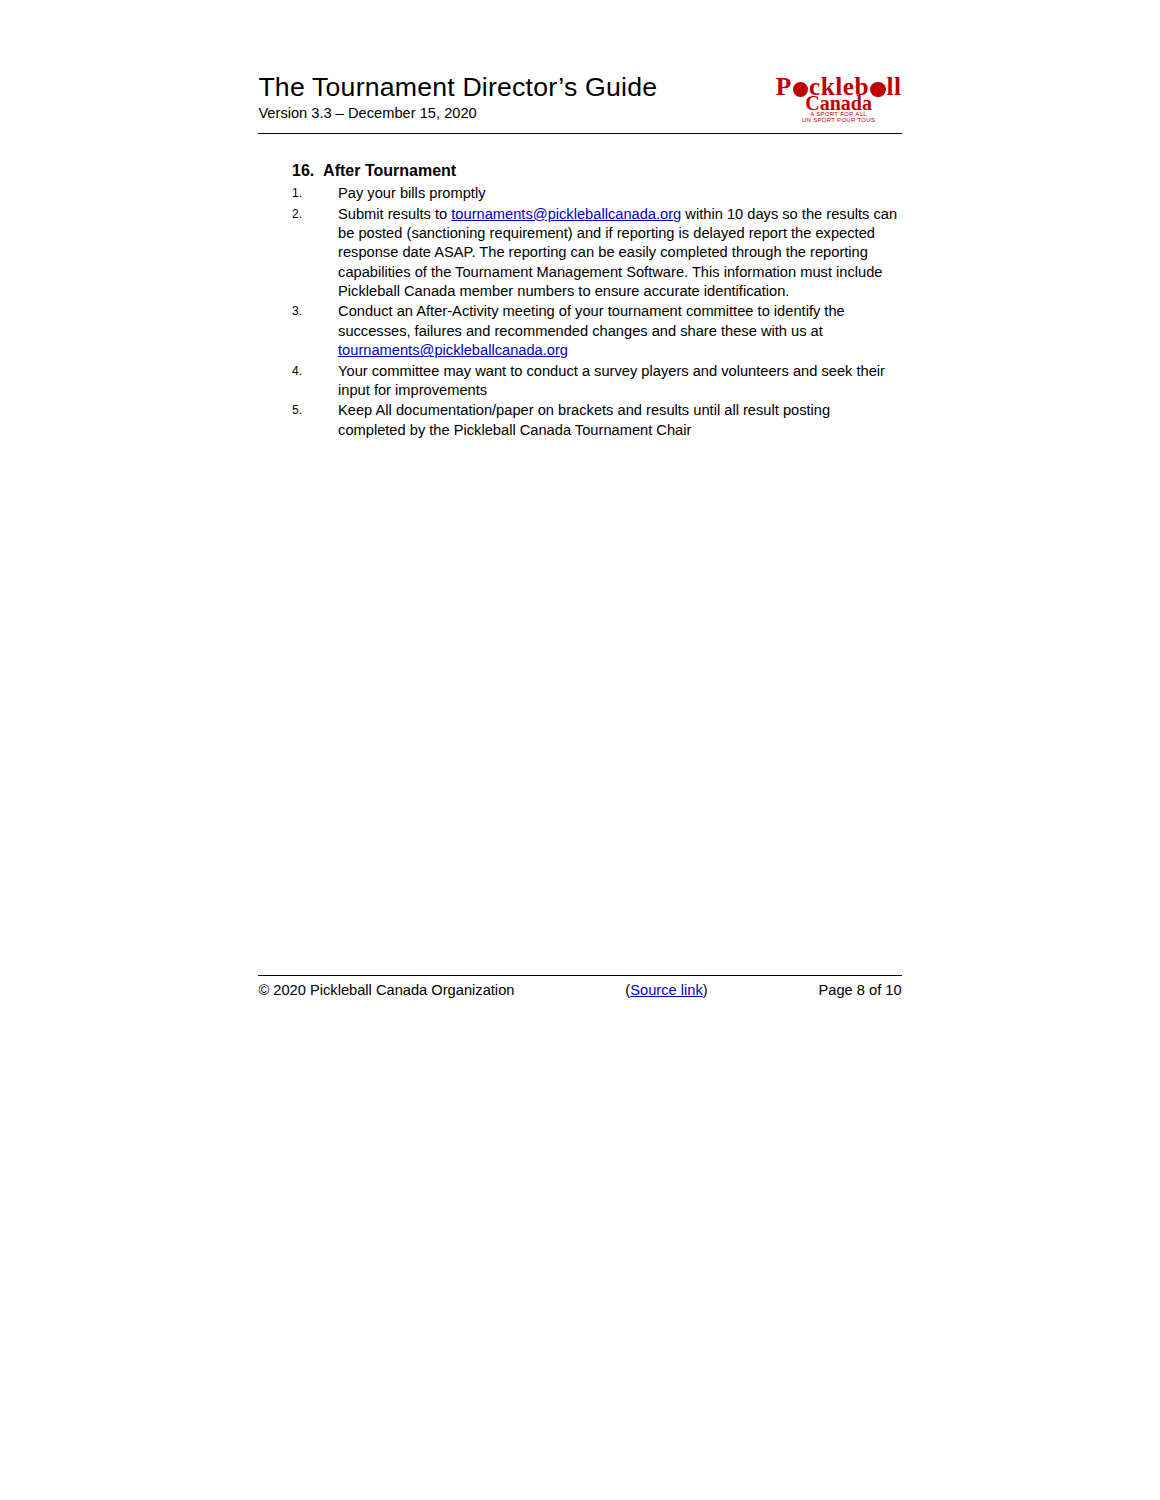The Tournament Director’s Guide
Version 3.3 – December 15, 2020
P ckleb ll
Canada
A SPORT FOR ALL UN SPORT POUR TOUS
16. After Tournament
Pay your bills promptly
Submit results to tournaments@pickleballcanada.org within 10 days so the results can be posted (sanctioning requirement) and if reporting is delayed report the expected response date ASAP. The reporting can be easily completed through the reporting capabilities of the Tournament Management Software. This information must include Pickleball Canada member numbers to ensure accurate identification.
Conduct an After-Activity meeting of your tournament committee to identify the successes, failures and recommended changes and share these with us at tournaments@pickleballcanada.org
Your committee may want to conduct a survey players and volunteers and seek their input for improvements
Keep All documentation/paper on brackets and results until all result posting completed by the Pickleball Canada Tournament Chair
© 2020 Pickleball Canada Organization
(Source link)
Page 8 of 10